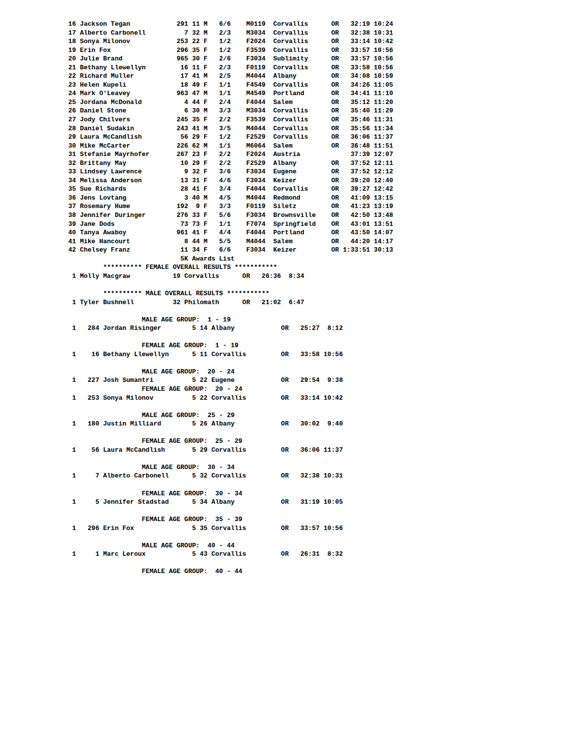16 Jackson Tegan            291 11 M   6/6    M0119  Corvallis      OR   32:19 10:24
 17 Alberto Carbonell          7 32 M   2/3    M3034  Corvallis      OR   32:38 10:31
 18 Sonya Milonov            253 22 F   1/2    F2024  Corvallis      OR   33:14 10:42
 19 Erin Fox                 296 35 F   1/2    F3539  Corvallis      OR   33:57 10:56
 20 Julie Brand              965 30 F   2/6    F3034  Sublimity      OR   33:57 10:56
 21 Bethany Llewellyn         16 11 F   2/3    F0119  Corvallis      OR   33:58 10:56
 22 Richard Muller            17 41 M   2/5    M4044  Albany         OR   34:08 10:59
 23 Helen Kupeli              18 49 F   1/1    F4549  Corvallis      OR   34:26 11:05
 24 Mark O'Leavey            963 47 M   1/1    M4549  Portland       OR   34:41 11:10
 25 Jordana McDonald           4 44 F   2/4    F4044  Salem          OR   35:12 11:20
 26 Daniel Stone               6 30 M   3/3    M3034  Corvallis      OR   35:40 11:29
 27 Jody Chilvers            245 35 F   2/2    F3539  Corvallis      OR   35:46 11:31
 28 Daniel Sudakin           243 41 M   3/5    M4044  Corvallis      OR   35:56 11:34
 29 Laura McCandlish          56 29 F   1/2    F2529  Corvallis      OR   36:06 11:37
 30 Mike McCarter            226 62 M   1/1    M6064  Salem          OR   36:48 11:51
 31 Stefanie Mayrhofer       267 23 F   2/2    F2024  Austria             37:39 12:07
 32 Brittany May              10 29 F   2/2    F2529  Albany         OR   37:52 12:11
 33 Lindsey Lawrence           9 32 F   3/6    F3034  Eugene         OR   37:52 12:12
 34 Melissa Anderson          13 31 F   4/6    F3034  Keizer         OR   39:20 12:40
 35 Sue Richards              28 41 F   3/4    F4044  Corvallis      OR   39:27 12:42
 36 Jens Lovtang               3 40 M   4/5    M4044  Redmond        OR   41:09 13:15
 37 Rosemary Hume            192  9 F   3/3    F0119  Siletz         OR   41:23 13:19
 38 Jennifer Duringer        276 33 F   5/6    F3034  Brownsville    OR   42:50 13:48
 39 Jane Dods                 73 73 F   1/1    F7074  Springfield    OR   43:01 13:51
 40 Tanya Awaboy             961 41 F   4/4    F4044  Portland       OR   43:50 14:07
 41 Mike Hancourt              8 44 M   5/5    M4044  Salem          OR   44:20 14:17
 42 Chelsey Franz             11 34 F   6/6    F3034  Keizer         OR 1:33:51 30:13
5K Awards List
          ********** FEMALE OVERALL RESULTS ***********
  1 Molly Macgraw           19 Corvallis      OR   26:36  8:34

          ********** MALE OVERALL RESULTS ***********
  1 Tyler Bushnell          32 Philomath      OR   21:02  6:47

                    MALE AGE GROUP:  1 - 19
  1   284 Jordan Risinger        5 14 Albany            OR   25:27  8:12

                    FEMALE AGE GROUP:  1 - 19
  1    16 Bethany Llewellyn      5 11 Corvallis         OR   33:58 10:56

                    MALE AGE GROUP:  20 - 24
  1   227 Josh Sumantri          5 22 Eugene            OR   29:54  9:38
                    FEMALE AGE GROUP:  20 - 24
  1   253 Sonya Milonov          5 22 Corvallis         OR   33:14 10:42

                    MALE AGE GROUP:  25 - 29
  1   180 Justin Milliard        5 26 Albany            OR   30:02  9:40

                    FEMALE AGE GROUP:  25 - 29
  1    56 Laura McCandlish       5 29 Corvallis         OR   36:06 11:37

                    MALE AGE GROUP:  30 - 34
  1     7 Alberto Carbonell      5 32 Corvallis         OR   32:38 10:31

                    FEMALE AGE GROUP:  30 - 34
  1     5 Jennifer Stadstad      5 34 Albany            OR   31:19 10:05

                    FEMALE AGE GROUP:  35 - 39
  1   296 Erin Fox               5 35 Corvallis         OR   33:57 10:56

                    MALE AGE GROUP:  40 - 44
  1     1 Marc Leroux            5 43 Corvallis         OR   26:31  8:32

                    FEMALE AGE GROUP:  40 - 44